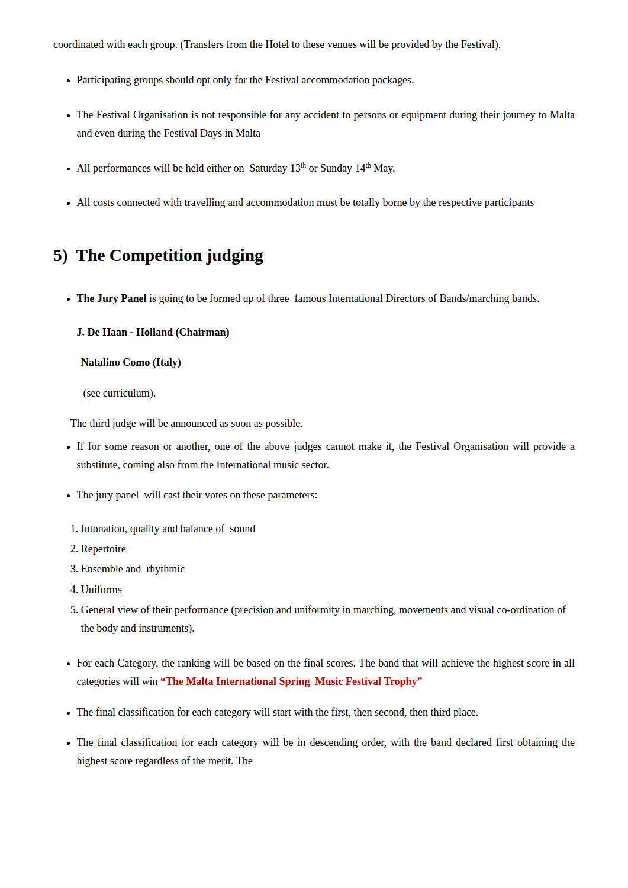coordinated with each group. (Transfers from the Hotel to these venues will be provided by the Festival).
Participating groups should opt only for the Festival accommodation packages.
The Festival Organisation is not responsible for any accident to persons or equipment during their journey to Malta and even during the Festival Days in Malta
All performances will be held either on Saturday 13th or Sunday 14th May.
All costs connected with travelling and accommodation must be totally borne by the respective participants
5) The Competition judging
The Jury Panel is going to be formed up of three famous International Directors of Bands/marching bands.
J. De Haan - Holland (Chairman)
Natalino Como (Italy)
(see curriculum).
The third judge will be announced as soon as possible.
If for some reason or another, one of the above judges cannot make it, the Festival Organisation will provide a substitute, coming also from the International music sector.
The jury panel will cast their votes on these parameters:
Intonation, quality and balance of sound
Repertoire
Ensemble and rhythmic
Uniforms
General view of their performance (precision and uniformity in marching, movements and visual co-ordination of the body and instruments).
For each Category, the ranking will be based on the final scores. The band that will achieve the highest score in all categories will win “The Malta International Spring Music Festival Trophy”
The final classification for each category will start with the first, then second, then third place.
The final classification for each category will be in descending order, with the band declared first obtaining the highest score regardless of the merit. The